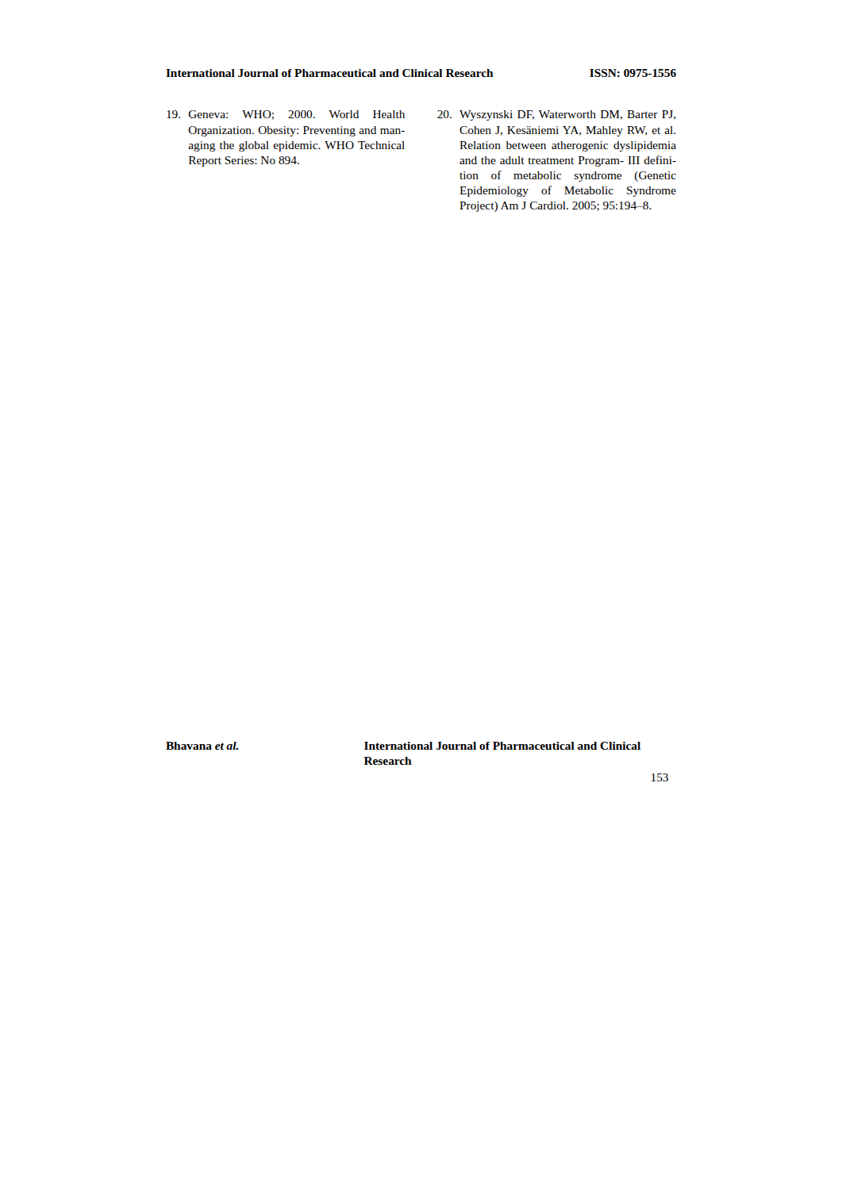International Journal of Pharmaceutical and Clinical Research
ISSN: 0975-1556
19. Geneva: WHO; 2000. World Health Organization. Obesity: Preventing and managing the global epidemic. WHO Technical Report Series: No 894.
20. Wyszynski DF, Waterworth DM, Barter PJ, Cohen J, Kesäniemi YA, Mahley RW, et al. Relation between atherogenic dyslipidemia and the adult treatment Program- III definition of metabolic syndrome (Genetic Epidemiology of Metabolic Syndrome Project) Am J Cardiol. 2005; 95:194–8.
Bhavana et al.
International Journal of Pharmaceutical and Clinical Research
153